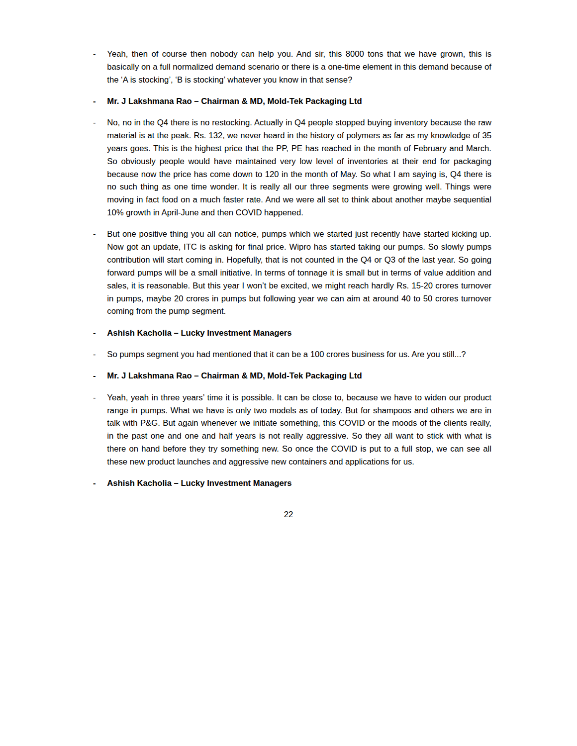Yeah, then of course then nobody can help you. And sir, this 8000 tons that we have grown, this is basically on a full normalized demand scenario or there is a one-time element in this demand because of the ‘A is stocking’, ‘B is stocking’ whatever you know in that sense?
Mr. J Lakshmana Rao – Chairman & MD, Mold-Tek Packaging Ltd
No, no in the Q4 there is no restocking. Actually in Q4 people stopped buying inventory because the raw material is at the peak. Rs. 132, we never heard in the history of polymers as far as my knowledge of 35 years goes. This is the highest price that the PP, PE has reached in the month of February and March. So obviously people would have maintained very low level of inventories at their end for packaging because now the price has come down to 120 in the month of May. So what I am saying is, Q4 there is no such thing as one time wonder. It is really all our three segments were growing well. Things were moving in fact food on a much faster rate. And we were all set to think about another maybe sequential 10% growth in April-June and then COVID happened.
But one positive thing you all can notice, pumps which we started just recently have started kicking up. Now got an update, ITC is asking for final price. Wipro has started taking our pumps. So slowly pumps contribution will start coming in. Hopefully, that is not counted in the Q4 or Q3 of the last year. So going forward pumps will be a small initiative. In terms of tonnage it is small but in terms of value addition and sales, it is reasonable. But this year I won’t be excited, we might reach hardly Rs. 15-20 crores turnover in pumps, maybe 20 crores in pumps but following year we can aim at around 40 to 50 crores turnover coming from the pump segment.
Ashish Kacholia – Lucky Investment Managers
So pumps segment you had mentioned that it can be a 100 crores business for us. Are you still...?
Mr. J Lakshmana Rao – Chairman & MD, Mold-Tek Packaging Ltd
Yeah, yeah in three years’ time it is possible. It can be close to, because we have to widen our product range in pumps. What we have is only two models as of today. But for shampoos and others we are in talk with P&G. But again whenever we initiate something, this COVID or the moods of the clients really, in the past one and one and half years is not really aggressive. So they all want to stick with what is there on hand before they try something new. So once the COVID is put to a full stop, we can see all these new product launches and aggressive new containers and applications for us.
Ashish Kacholia – Lucky Investment Managers
22